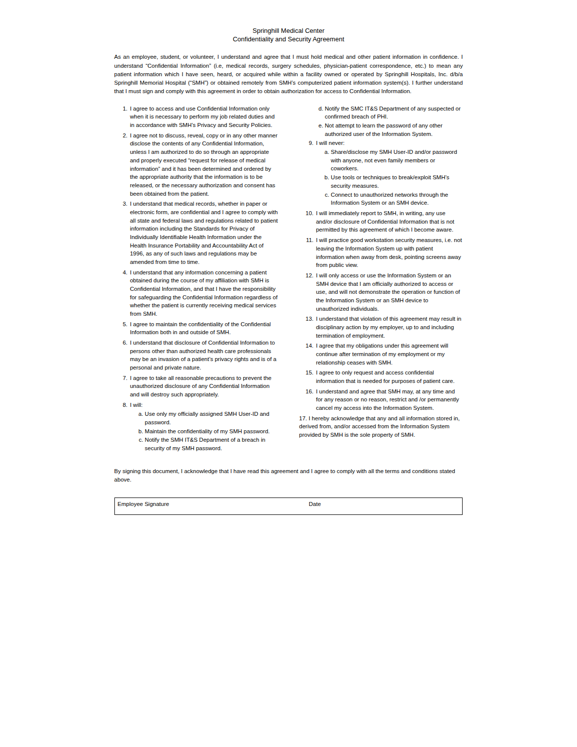Springhill Medical Center
Confidentiality and Security Agreement
As an employee, student, or volunteer, I understand and agree that I must hold medical and other patient information in confidence. I understand “Confidential Information” (i.e, medical records, surgery schedules, physician-patient correspondence, etc.) to mean any patient information which I have seen, heard, or acquired while within a facility owned or operated by Springhill Hospitals, Inc. d/b/a Springhill Memorial Hospital (“SMH”) or obtained remotely from SMH’s computerized patient information system(s). I further understand that I must sign and comply with this agreement in order to obtain authorization for access to Confidential Information.
I agree to access and use Confidential Information only when it is necessary to perform my job related duties and in accordance with SMH’s Privacy and Security Policies.
I agree not to discuss, reveal, copy or in any other manner disclose the contents of any Confidential Information, unless I am authorized to do so through an appropriate and properly executed “request for release of medical information” and it has been determined and ordered by the appropriate authority that the information is to be released, or the necessary authorization and consent has been obtained from the patient.
I understand that medical records, whether in paper or electronic form, are confidential and I agree to comply with all state and federal laws and regulations related to patient information including the Standards for Privacy of Individually Identifiable Health Information under the Health Insurance Portability and Accountability Act of 1996, as any of such laws and regulations may be amended from time to time.
I understand that any information concerning a patient obtained during the course of my affiliation with SMH is Confidential Information, and that I have the responsibility for safeguarding the Confidential Information regardless of whether the patient is currently receiving medical services from SMH.
I agree to maintain the confidentiality of the Confidential Information both in and outside of SMH.
I understand that disclosure of Confidential Information to persons other than authorized health care professionals may be an invasion of a patient’s privacy rights and is of a personal and private nature.
I agree to take all reasonable precautions to prevent the unauthorized disclosure of any Confidential Information and will destroy such appropriately.
I will:
Use only my officially assigned SMH User-ID and password.
Maintain the confidentiality of my SMH password.
Notify the SMH IT&S Department of a breach in security of my SMH password.
Notify the SMC IT&S Department of any suspected or confirmed breach of PHI.
Not attempt to learn the password of any other authorized user of the Information System.
I will never:
Share/disclose my SMH User-ID and/or password with anyone, not even family members or coworkers.
Use tools or techniques to break/exploit SMH’s security measures.
Connect to unauthorized networks through the Information System or an SMH device.
I will immediately report to SMH, in writing, any use and/or disclosure of Confidential Information that is not permitted by this agreement of which I become aware.
I will practice good workstation security measures, i.e. not leaving the Information System up with patient information when away from desk, pointing screens away from public view.
I will only access or use the Information System or an SMH device that I am officially authorized to access or use, and will not demonstrate the operation or function of the Information System or an SMH device to unauthorized individuals.
I understand that violation of this agreement may result in disciplinary action by my employer, up to and including termination of employment.
I agree that my obligations under this agreement will continue after termination of my employment or my relationship ceases with SMH.
I agree to only request and access confidential information that is needed for purposes of patient care.
I understand and agree that SMH may, at any time and for any reason or no reason, restrict and /or permanently cancel my access into the Information System.
17. I hereby acknowledge that any and all information stored in, derived from, and/or accessed from the Information System provided by SMH is the sole property of SMH.
By signing this document, I acknowledge that I have read this agreement and I agree to comply with all the terms and conditions stated above.
| Employee Signature | Date |